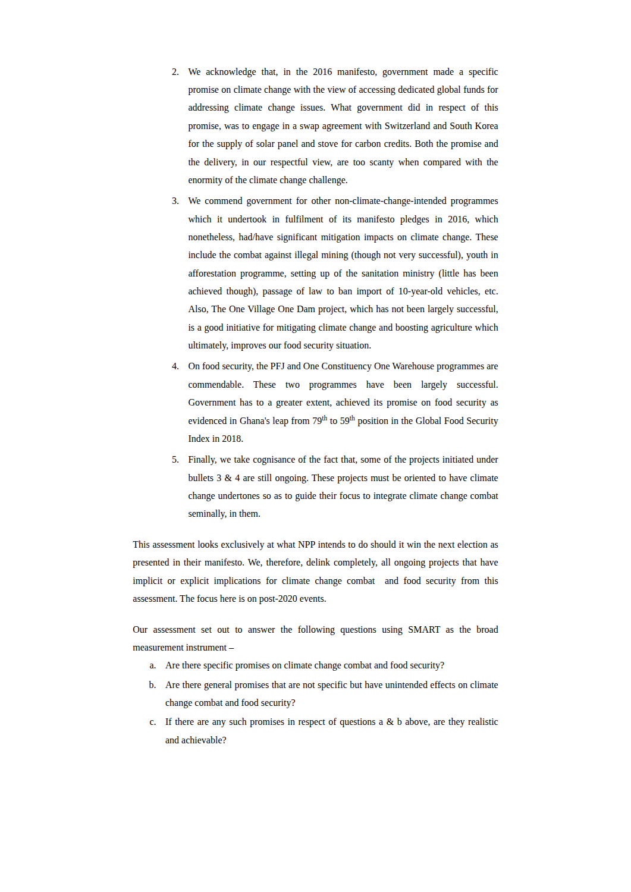We acknowledge that, in the 2016 manifesto, government made a specific promise on climate change with the view of accessing dedicated global funds for addressing climate change issues. What government did in respect of this promise, was to engage in a swap agreement with Switzerland and South Korea for the supply of solar panel and stove for carbon credits. Both the promise and the delivery, in our respectful view, are too scanty when compared with the enormity of the climate change challenge.
We commend government for other non-climate-change-intended programmes which it undertook in fulfilment of its manifesto pledges in 2016, which nonetheless, had/have significant mitigation impacts on climate change. These include the combat against illegal mining (though not very successful), youth in afforestation programme, setting up of the sanitation ministry (little has been achieved though), passage of law to ban import of 10-year-old vehicles, etc. Also, The One Village One Dam project, which has not been largely successful, is a good initiative for mitigating climate change and boosting agriculture which ultimately, improves our food security situation.
On food security, the PFJ and One Constituency One Warehouse programmes are commendable. These two programmes have been largely successful. Government has to a greater extent, achieved its promise on food security as evidenced in Ghana's leap from 79th to 59th position in the Global Food Security Index in 2018.
Finally, we take cognisance of the fact that, some of the projects initiated under bullets 3 & 4 are still ongoing. These projects must be oriented to have climate change undertones so as to guide their focus to integrate climate change combat seminally, in them.
This assessment looks exclusively at what NPP intends to do should it win the next election as presented in their manifesto. We, therefore, delink completely, all ongoing projects that have implicit or explicit implications for climate change combat and food security from this assessment. The focus here is on post-2020 events.
Our assessment set out to answer the following questions using SMART as the broad measurement instrument –
Are there specific promises on climate change combat and food security?
Are there general promises that are not specific but have unintended effects on climate change combat and food security?
If there are any such promises in respect of questions a & b above, are they realistic and achievable?